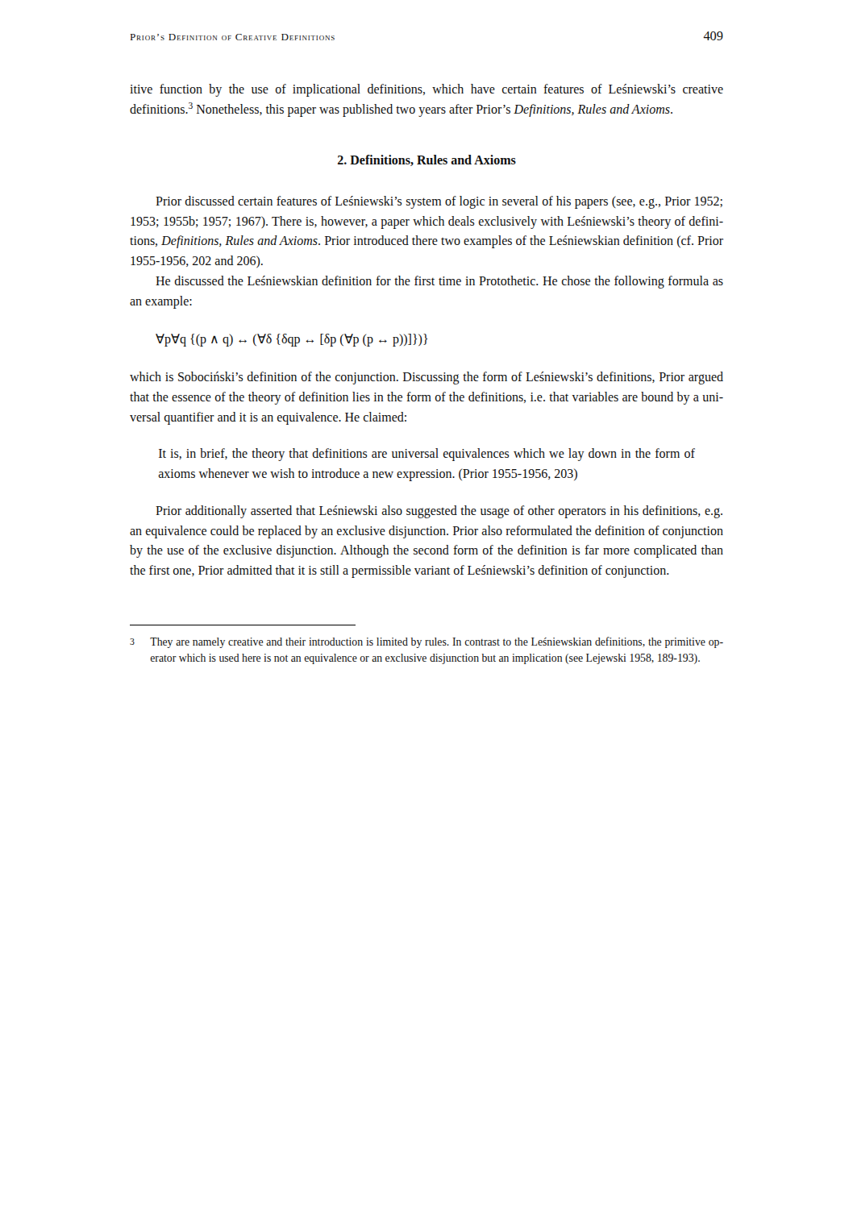Prior’s Definition of Creative Definitions 409
itive function by the use of implicational definitions, which have certain features of Leśniewski’s creative definitions.3 Nonetheless, this paper was published two years after Prior’s Definitions, Rules and Axioms.
2. Definitions, Rules and Axioms
Prior discussed certain features of Leśniewski’s system of logic in several of his papers (see, e.g., Prior 1952; 1953; 1955b; 1957; 1967). There is, however, a paper which deals exclusively with Leśniewski’s theory of definitions, Definitions, Rules and Axioms. Prior introduced there two examples of the Leśniewskian definition (cf. Prior 1955-1956, 202 and 206).
He discussed the Leśniewskian definition for the first time in Protothetic. He chose the following formula as an example:
∀p∀q {(p ∧ q) ↔ (∀δ {δqp ↔ [δp (∀p (p ↔ p))]})}
which is Sobociński’s definition of the conjunction. Discussing the form of Leśniewski’s definitions, Prior argued that the essence of the theory of definition lies in the form of the definitions, i.e. that variables are bound by a universal quantifier and it is an equivalence. He claimed:
It is, in brief, the theory that definitions are universal equivalences which we lay down in the form of axioms whenever we wish to introduce a new expression. (Prior 1955-1956, 203)
Prior additionally asserted that Leśniewski also suggested the usage of other operators in his definitions, e.g. an equivalence could be replaced by an exclusive disjunction. Prior also reformulated the definition of conjunction by the use of the exclusive disjunction. Although the second form of the definition is far more complicated than the first one, Prior admitted that it is still a permissible variant of Leśniewski’s definition of conjunction.
3 They are namely creative and their introduction is limited by rules. In contrast to the Leśniewskian definitions, the primitive operator which is used here is not an equivalence or an exclusive disjunction but an implication (see Lejewski 1958, 189-193).